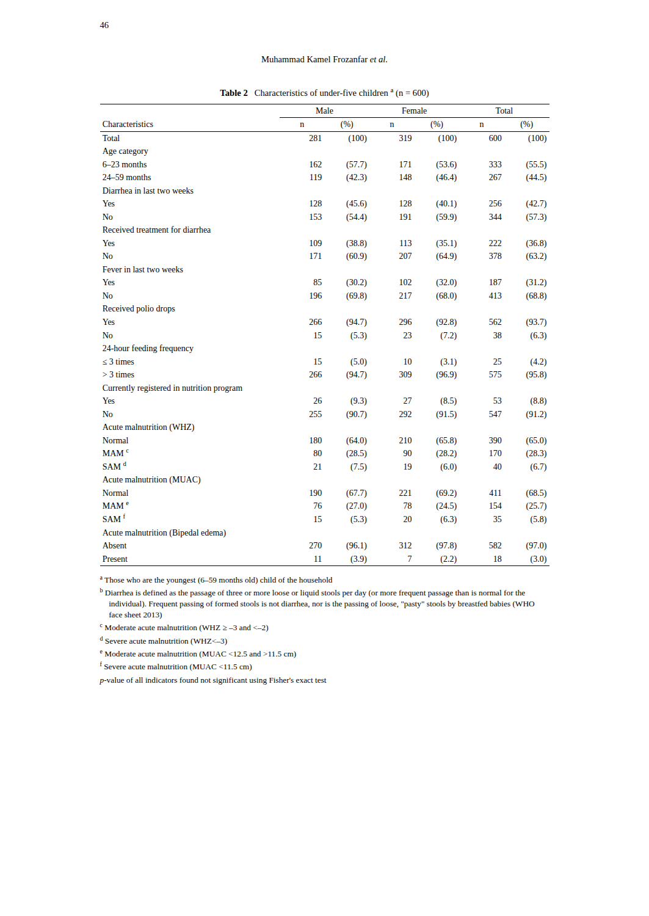46
Muhammad Kamel Frozanfar et al.
Table 2 Characteristics of under-five children a (n = 600)
| | Male | Female | Total |
| --- | --- | --- | --- |
| Characteristics | n | (%) | n | (%) | n | (%) |
| Total | 281 | (100) | 319 | (100) | 600 | (100) |
| Age category | | | | | | |
| 6–23 months | 162 | (57.7) | 171 | (53.6) | 333 | (55.5) |
| 24–59 months | 119 | (42.3) | 148 | (46.4) | 267 | (44.5) |
| Diarrhea in last two weeks | | | | | | |
| Yes | 128 | (45.6) | 128 | (40.1) | 256 | (42.7) |
| No | 153 | (54.4) | 191 | (59.9) | 344 | (57.3) |
| Received treatment for diarrhea | | | | | | |
| Yes | 109 | (38.8) | 113 | (35.1) | 222 | (36.8) |
| No | 171 | (60.9) | 207 | (64.9) | 378 | (63.2) |
| Fever in last two weeks | | | | | | |
| Yes | 85 | (30.2) | 102 | (32.0) | 187 | (31.2) |
| No | 196 | (69.8) | 217 | (68.0) | 413 | (68.8) |
| Received polio drops | | | | | | |
| Yes | 266 | (94.7) | 296 | (92.8) | 562 | (93.7) |
| No | 15 | (5.3) | 23 | (7.2) | 38 | (6.3) |
| 24-hour feeding frequency | | | | | | |
| ≤ 3 times | 15 | (5.0) | 10 | (3.1) | 25 | (4.2) |
| > 3 times | 266 | (94.7) | 309 | (96.9) | 575 | (95.8) |
| Currently registered in nutrition program | | | | | | |
| Yes | 26 | (9.3) | 27 | (8.5) | 53 | (8.8) |
| No | 255 | (90.7) | 292 | (91.5) | 547 | (91.2) |
| Acute malnutrition (WHZ) | | | | | | |
| Normal | 180 | (64.0) | 210 | (65.8) | 390 | (65.0) |
| MAM c | 80 | (28.5) | 90 | (28.2) | 170 | (28.3) |
| SAM d | 21 | (7.5) | 19 | (6.0) | 40 | (6.7) |
| Acute malnutrition (MUAC) | | | | | | |
| Normal | 190 | (67.7) | 221 | (69.2) | 411 | (68.5) |
| MAM e | 76 | (27.0) | 78 | (24.5) | 154 | (25.7) |
| SAM f | 15 | (5.3) | 20 | (6.3) | 35 | (5.8) |
| Acute malnutrition (Bipedal edema) | | | | | | |
| Absent | 270 | (96.1) | 312 | (97.8) | 582 | (97.0) |
| Present | 11 | (3.9) | 7 | (2.2) | 18 | (3.0) |
a Those who are the youngest (6–59 months old) child of the household
b Diarrhea is defined as the passage of three or more loose or liquid stools per day (or more frequent passage than is normal for the individual). Frequent passing of formed stools is not diarrhea, nor is the passing of loose, "pasty" stools by breastfed babies (WHO face sheet 2013)
c Moderate acute malnutrition (WHZ ≥ –3 and <–2)
d Severe acute malnutrition (WHZ<–3)
e Moderate acute malnutrition (MUAC <12.5 and >11.5 cm)
f Severe acute malnutrition (MUAC <11.5 cm)
p-value of all indicators found not significant using Fisher's exact test